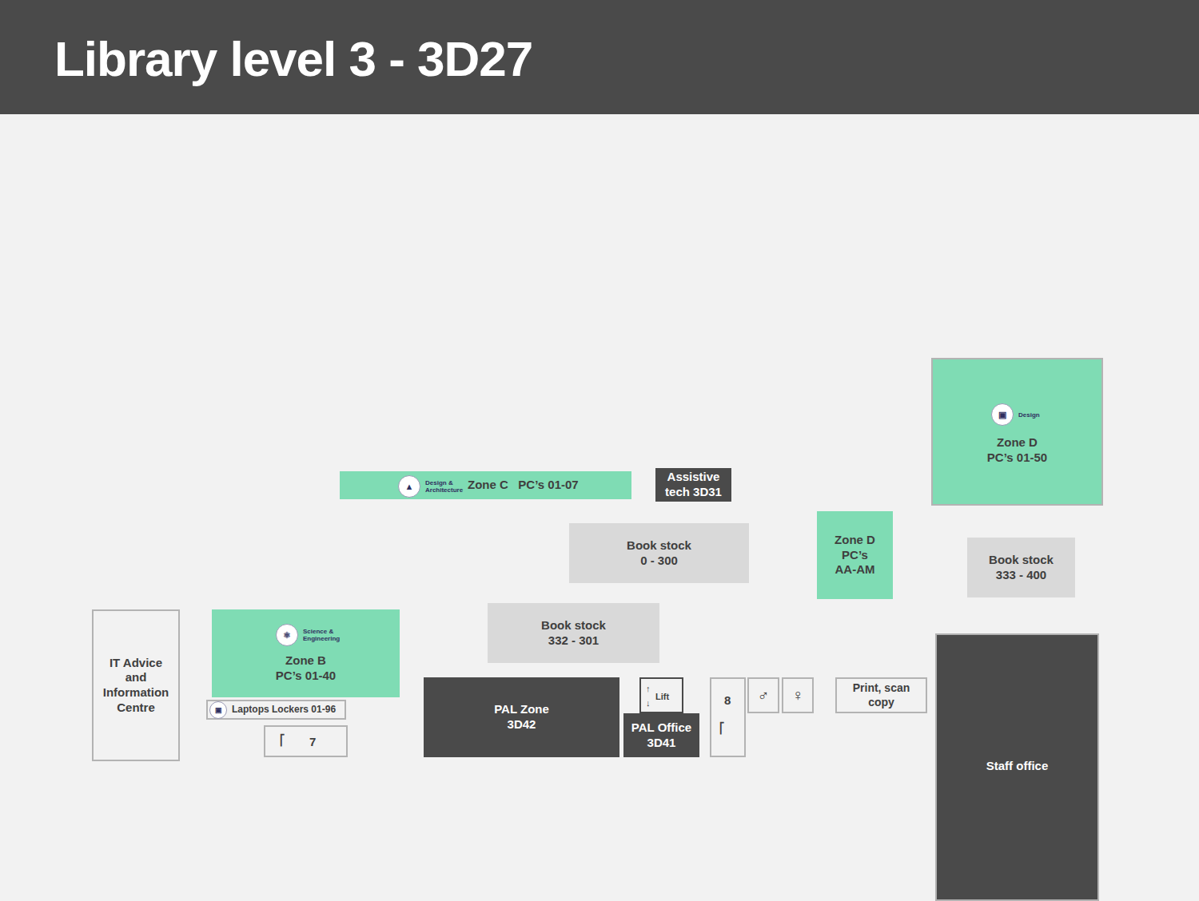Library level 3 - 3D27
Zone D
PC’s 01-50
▣Design
Zone C PC’s 01-07
▲Design &
Architecture
Assistive
tech 3D31
Book stock
0 - 300
Zone D
PC’s
AA-AM
Book stock
333 - 400
Book stock
332 - 301
Zone B
PC’s 01-40
⚛Science &
Engineering
IT Advice
and
Information
Centre
Laptops Lockers 01-96
▣
⎡ 7
PAL Zone
3D42
↑ Lift ↓
PAL Office
3D41
8 ⎡
♂
♀
Print, scan
copy
Staff office